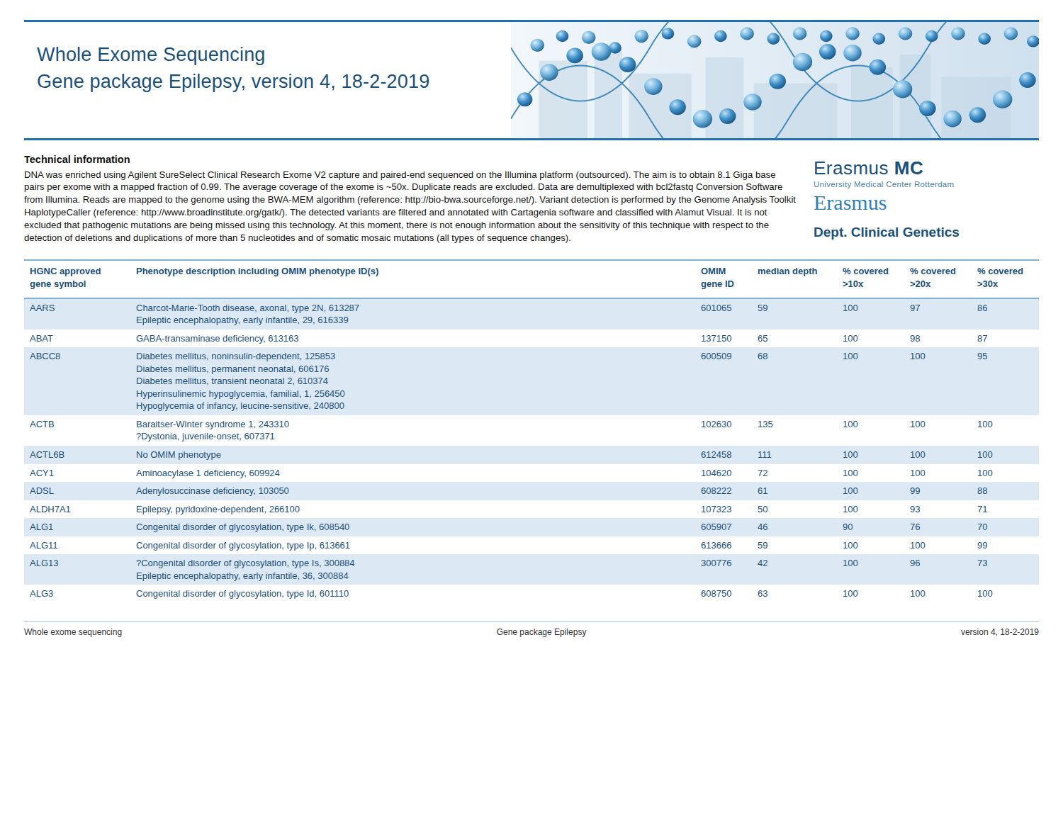Whole Exome Sequencing
Gene package Epilepsy, version 4, 18-2-2019
Technical information
DNA was enriched using Agilent SureSelect Clinical Research Exome V2 capture and paired-end sequenced on the Illumina platform (outsourced). The aim is to obtain 8.1 Giga base pairs per exome with a mapped fraction of 0.99. The average coverage of the exome is ~50x. Duplicate reads are excluded. Data are demultiplexed with bcl2fastq Conversion Software from Illumina. Reads are mapped to the genome using the BWA-MEM algorithm (reference: http://bio-bwa.sourceforge.net/). Variant detection is performed by the Genome Analysis Toolkit HaplotypeCaller (reference: http://www.broadinstitute.org/gatk/). The detected variants are filtered and annotated with Cartagenia software and classified with Alamut Visual. It is not excluded that pathogenic mutations are being missed using this technology. At this moment, there is not enough information about the sensitivity of this technique with respect to the detection of deletions and duplications of more than 5 nucleotides and of somatic mosaic mutations (all types of sequence changes).
Erasmus MC
University Medical Center Rotterdam
Erasmus
Dept. Clinical Genetics
| HGNC approved gene symbol | Phenotype description including OMIM phenotype ID(s) | OMIM gene ID | median depth | % covered >10x | % covered >20x | % covered >30x |
| --- | --- | --- | --- | --- | --- | --- |
| AARS | Charcot-Marie-Tooth disease, axonal, type 2N, 613287 Epileptic encephalopathy, early infantile, 29, 616339 | 601065 | 59 | 100 | 97 | 86 |
| ABAT | GABA-transaminase deficiency, 613163 | 137150 | 65 | 100 | 98 | 87 |
| ABCC8 | Diabetes mellitus, noninsulin-dependent, 125853 Diabetes mellitus, permanent neonatal, 606176 Diabetes mellitus, transient neonatal 2, 610374 Hyperinsulinemic hypoglycemia, familial, 1, 256450 Hypoglycemia of infancy, leucine-sensitive, 240800 | 600509 | 68 | 100 | 100 | 95 |
| ACTB | Baraitser-Winter syndrome 1, 243310 ?Dystonia, juvenile-onset, 607371 | 102630 | 135 | 100 | 100 | 100 |
| ACTL6B | No OMIM phenotype | 612458 | 111 | 100 | 100 | 100 |
| ACY1 | Aminoacylase 1 deficiency, 609924 | 104620 | 72 | 100 | 100 | 100 |
| ADSL | Adenylosuccinase deficiency, 103050 | 608222 | 61 | 100 | 99 | 88 |
| ALDH7A1 | Epilepsy, pyridoxine-dependent, 266100 | 107323 | 50 | 100 | 93 | 71 |
| ALG1 | Congenital disorder of glycosylation, type Ik, 608540 | 605907 | 46 | 90 | 76 | 70 |
| ALG11 | Congenital disorder of glycosylation, type Ip, 613661 | 613666 | 59 | 100 | 100 | 99 |
| ALG13 | ?Congenital disorder of glycosylation, type Is, 300884 Epileptic encephalopathy, early infantile, 36, 300884 | 300776 | 42 | 100 | 96 | 73 |
| ALG3 | Congenital disorder of glycosylation, type Id, 601110 | 608750 | 63 | 100 | 100 | 100 |
Whole exome sequencing
Gene package Epilepsy
version 4, 18-2-2019